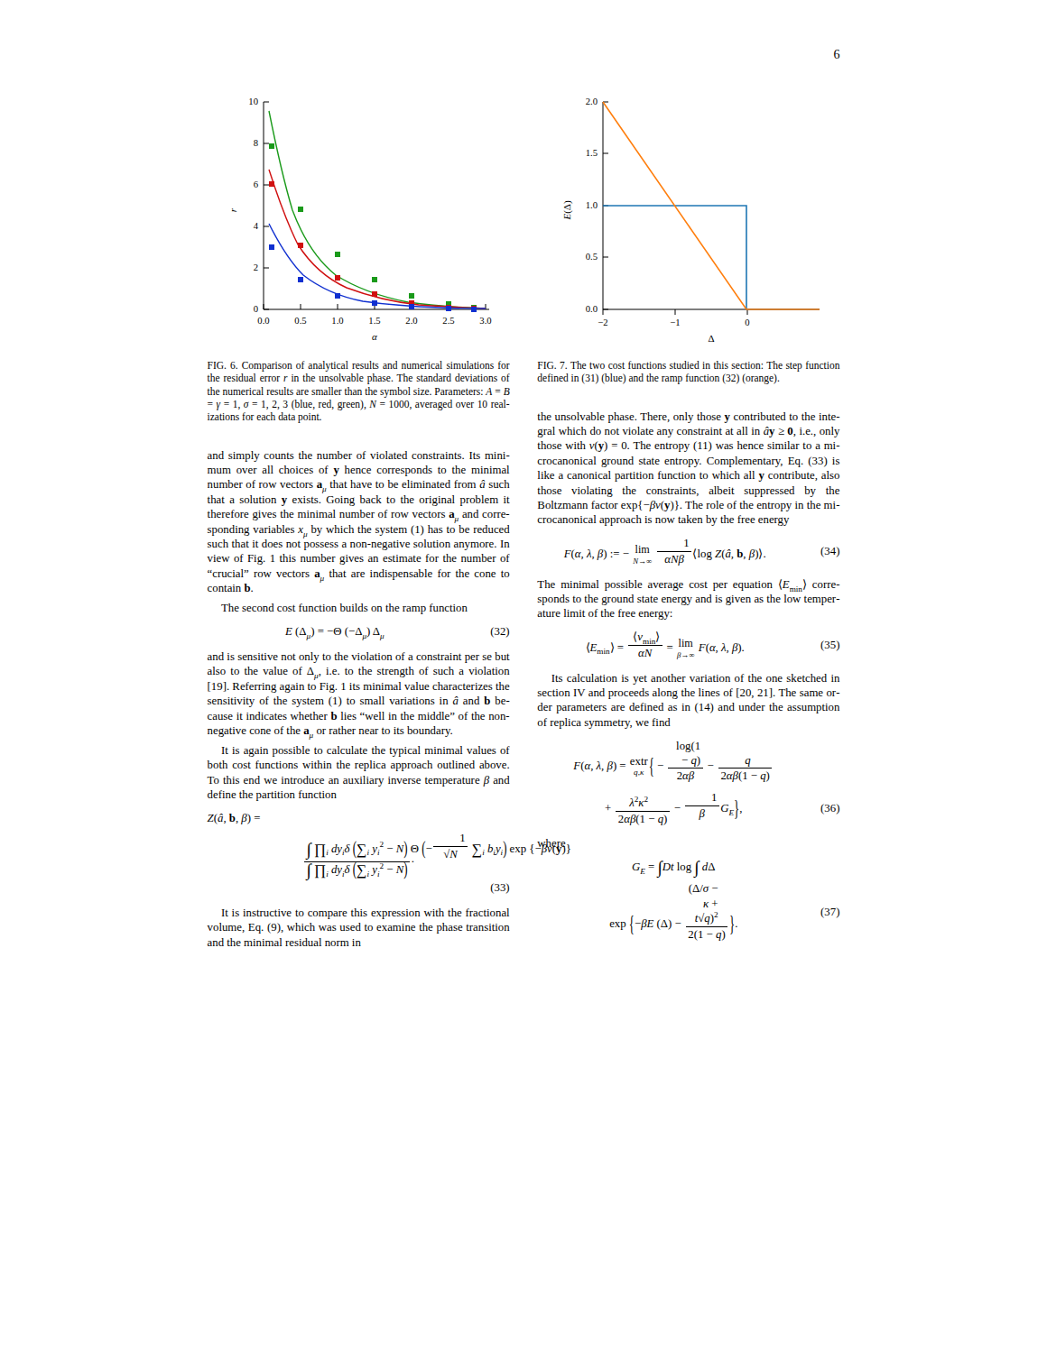6
0 2 4 6 8 10 0.0 0.5 1.0 1.5 2.0 2.5 3.0 α r
FIG. 6. Comparison of analytical results and numerical simulations for the residual error r in the unsolvable phase. The standard deviations of the numerical results are smaller than the symbol size. Parameters: A = B = γ = 1, σ = 1, 2, 3 (blue, red, green), N = 1000, averaged over 10 realizations for each data point.
and simply counts the number of violated constraints. Its minimum over all choices of y hence corresponds to the minimal number of row vectors aμ that have to be eliminated from â such that a solution y exists. Going back to the original problem it therefore gives the minimal number of row vectors aμ and corresponding variables xμ by which the system (1) has to be reduced such that it does not possess a non-negative solution anymore. In view of Fig. 1 this number gives an estimate for the number of “crucial” row vectors aμ that are indispensable for the cone to contain b.
The second cost function builds on the ramp function
E (Δμ) = −Θ (−Δμ) Δμ
(32)
and is sensitive not only to the violation of a constraint per se but also to the value of Δμ, i.e. to the strength of such a violation [19]. Referring again to Fig. 1 its minimal value characterizes the sensitivity of the system (1) to small variations in â and b because it indicates whether b lies “well in the middle” of the non-negative cone of the aμ or rather near to its boundary.
It is again possible to calculate the typical minimal values of both cost functions within the replica approach outlined above. To this end we introduce an auxiliary inverse temperature β and define the partition function
Z(â, b, β) =
∫ ∏i dyiδ (∑i yi2 − N) Θ (−1√N ∑i biyi) exp {−βv(y)} ∫ ∏i dyiδ (∑i yi2 − N) .
(33)
It is instructive to compare this expression with the fractional volume, Eq. (9), which was used to examine the phase transition and the minimal residual norm in
0.0 0.5 1.0 1.5 2.0 −2 −1 0 Δ E(Δ)
FIG. 7. The two cost functions studied in this section: The step function defined in (31) (blue) and the ramp function (32) (orange).
the unsolvable phase. There, only those y contributed to the integral which do not violate any constraint at all in ây ≥ 0, i.e., only those with v(y) = 0. The entropy (11) was hence similar to a microcanonical ground state entropy. Complementary, Eq. (33) is like a canonical partition function to which all y contribute, also those violating the constraints, albeit suppressed by the Boltzmann factor exp{−βv(y)}. The role of the entropy in the microcanonical approach is now taken by the free energy
F(α, λ, β) := − limN→∞ 1 αNβ⟨log Z(â, b, β)⟩.
(34)
The minimal possible average cost per equation ⟨Emin⟩ corresponds to the ground state energy and is given as the low temperature limit of the free energy:
⟨Emin⟩ = ⟨vmin⟩αN = limβ→∞ F(α, λ, β).
(35)
Its calculation is yet another variation of the one sketched in section IV and proceeds along the lines of [20, 21]. The same order parameters are defined as in (14) and under the assumption of replica symmetry, we find
F(α, λ, β) = extrq,κ{ − log(1 − q) 2αβ − q 2αβ(1 − q)
+ λ2κ22αβ(1 − q) − 1 β GE},
(36)
where
GE = ∫Dt log ∫ d Δ
exp {−βE (Δ) − (Δ/σ − κ + t√q)22(1 − q)}.
(37)